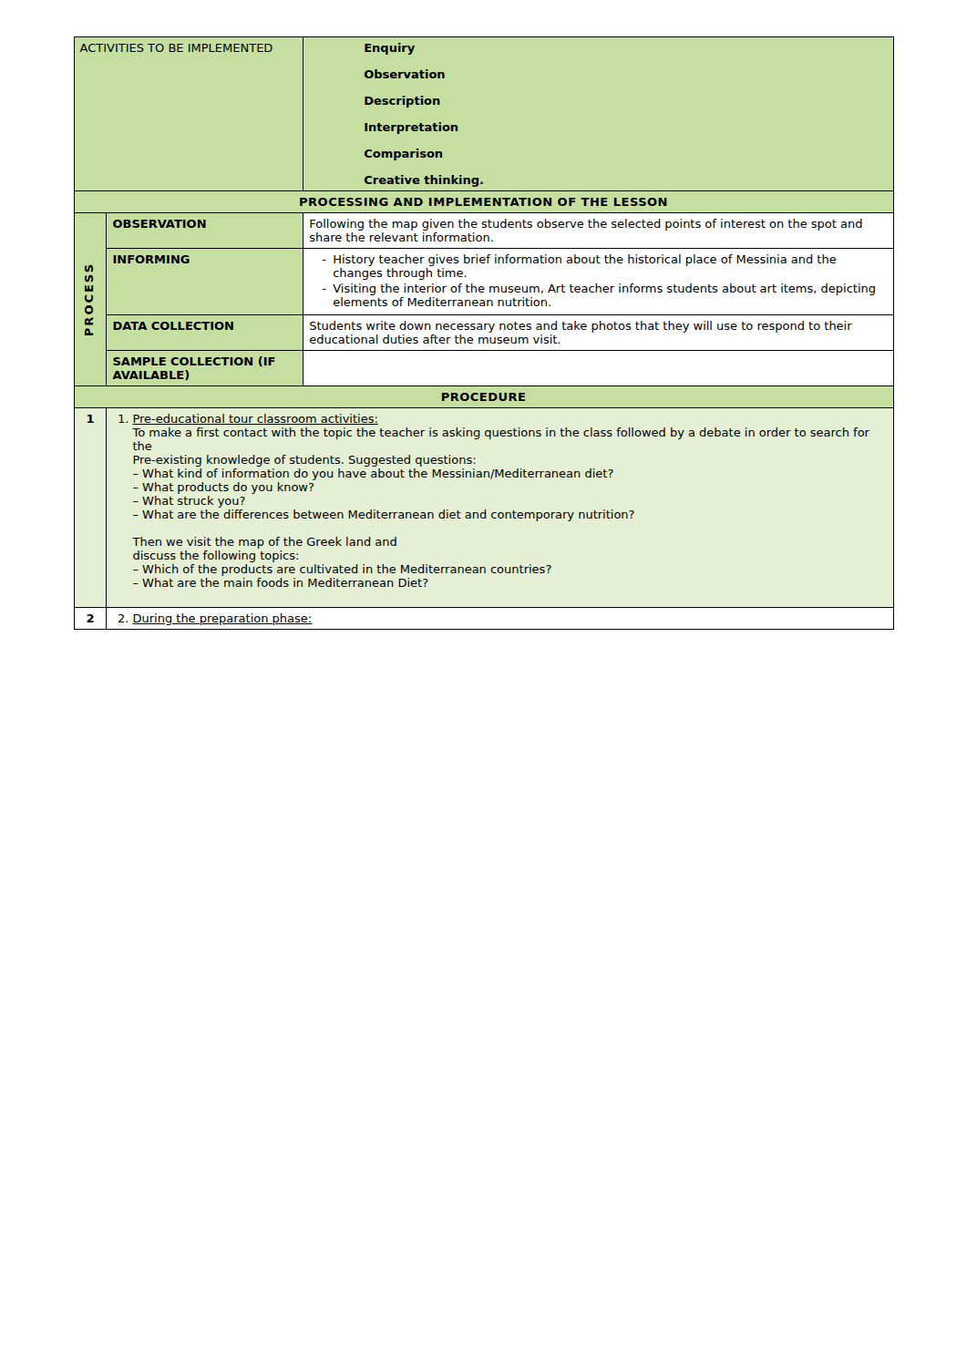| ACTIVITIES TO BE IMPLEMENTED | Enquiry Observation Description Interpretation Comparison Creative thinking. |
| PROCESSING AND IMPLEMENTATION OF THE LESSON |
| PROCESS | OBSERVATION | Following the map given the students observe the selected points of interest on the spot and share the relevant information. |
| INFORMING | History teacher gives brief information about the historical place of Messinia and the changes through time. Visiting the interior of the museum, Art teacher informs students about art items, depicting elements of Mediterranean nutrition. |
| DATA COLLECTION | Students write down necessary notes and take photos that they will use to respond to their educational duties after the museum visit. |
| SAMPLE COLLECTION (IF AVAILABLE) | |
| PROCEDURE |
| 1 | Pre-educational tour classroom activities: To make a first contact with the topic the teacher is asking questions in the class followed by a debate in order to search for the Pre-existing knowledge of students. Suggested questions: – What kind of information do you have about the Messinian/Mediterranean diet? – What products do you know? – What struck you? – What are the differences between Mediterranean diet and contemporary nutrition? Then we visit the map of the Greek land and discuss the following topics: – Which of the products are cultivated in the Mediterranean countries? – What are the main foods in Mediterranean Diet? |
| 2 | During the preparation phase: |